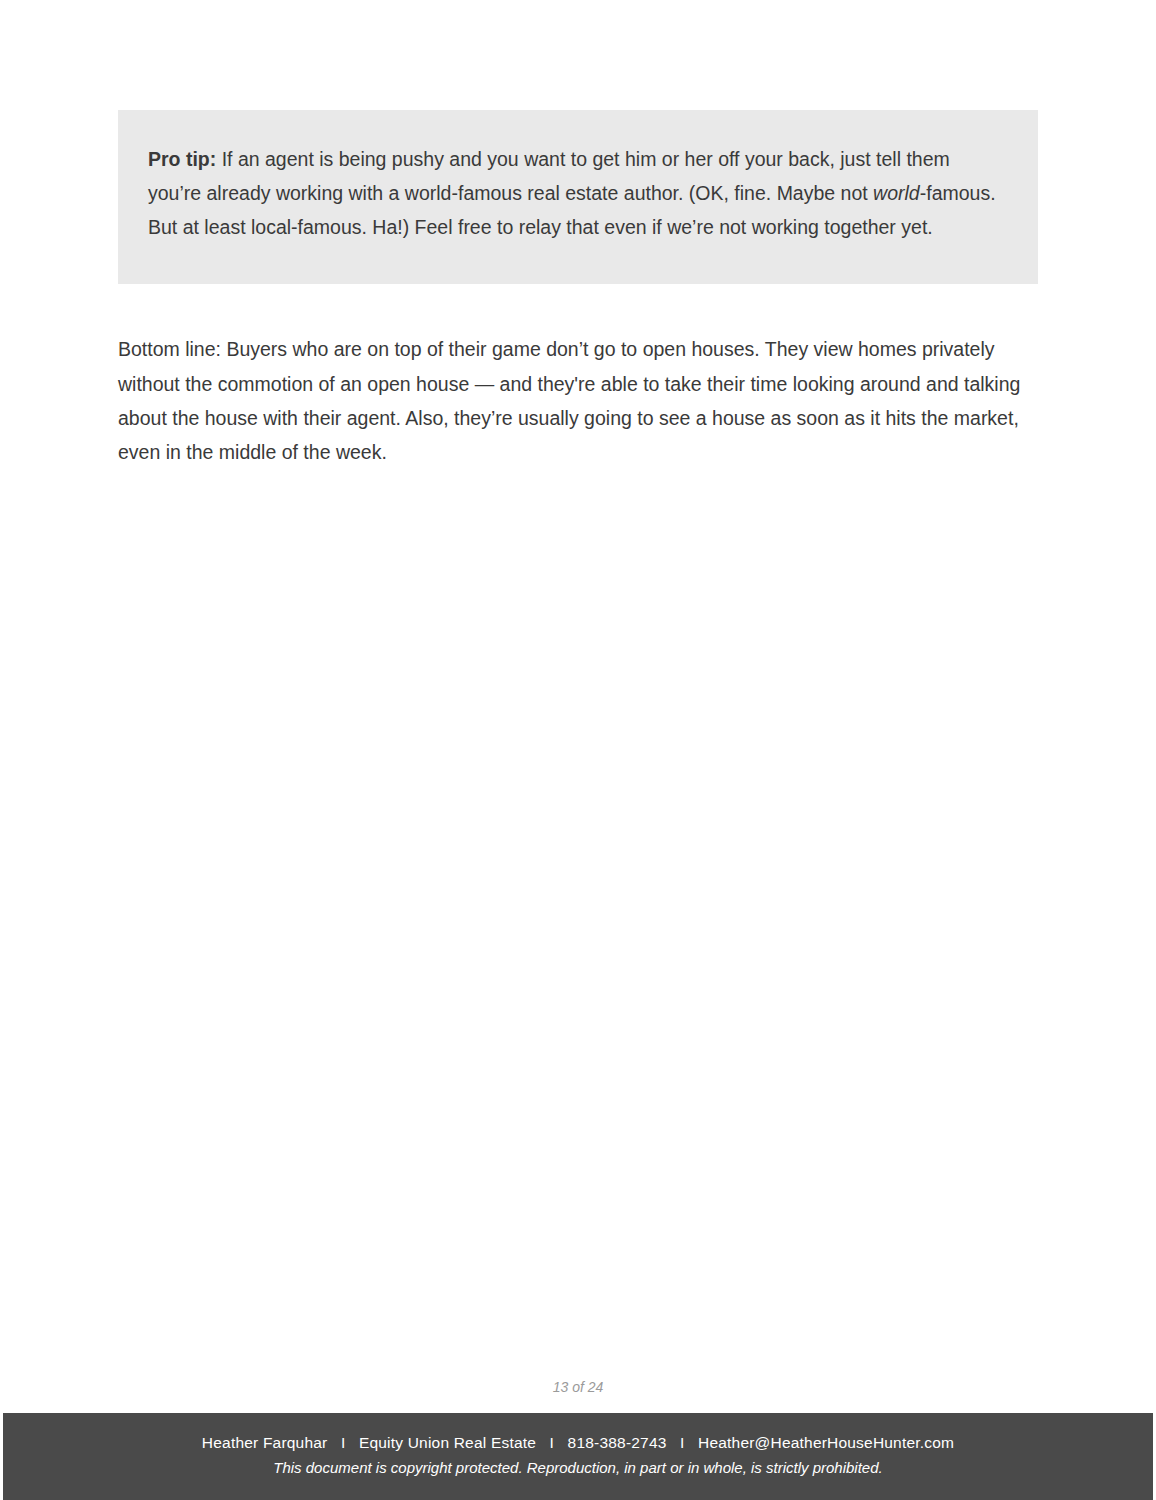Pro tip: If an agent is being pushy and you want to get him or her off your back, just tell them you’re already working with a world-famous real estate author. (OK, fine. Maybe not world-famous. But at least local-famous. Ha!) Feel free to relay that even if we’re not working together yet.
Bottom line: Buyers who are on top of their game don’t go to open houses. They view homes privately without the commotion of an open house — and they're able to take their time looking around and talking about the house with their agent. Also, they’re usually going to see a house as soon as it hits the market, even in the middle of the week.
13 of 24
Heather Farquhar I Equity Union Real Estate I 818-388-2743 I Heather@HeatherHouseHunter.com
This document is copyright protected. Reproduction, in part or in whole, is strictly prohibited.